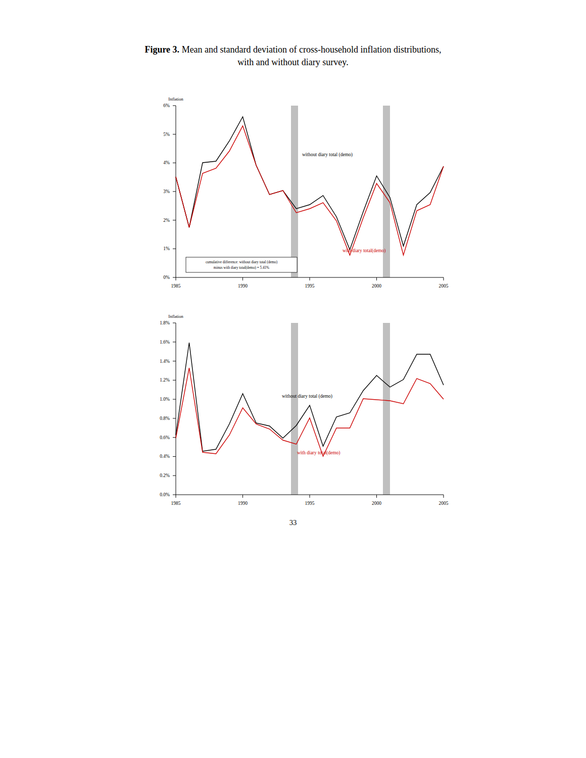Figure 3. Mean and standard deviation of cross-household inflation distributions,
with and without diary survey.
0% 1% 2% 3% 4% 5% 6% Inflation 1985 1990 1995 2000 2005 without diary total (demo) with diary total(demo) cumulative difference: without diary total (demo) minus with diary total(demo) = 5.41% 0.0% 0.2% 0.4% 0.6% 0.8% 1.0% 1.2% 1.4% 1.6% 1.8% Inflation 1985 1990 1995 2000 2005 without diary total (demo) with diary total(demo)
33